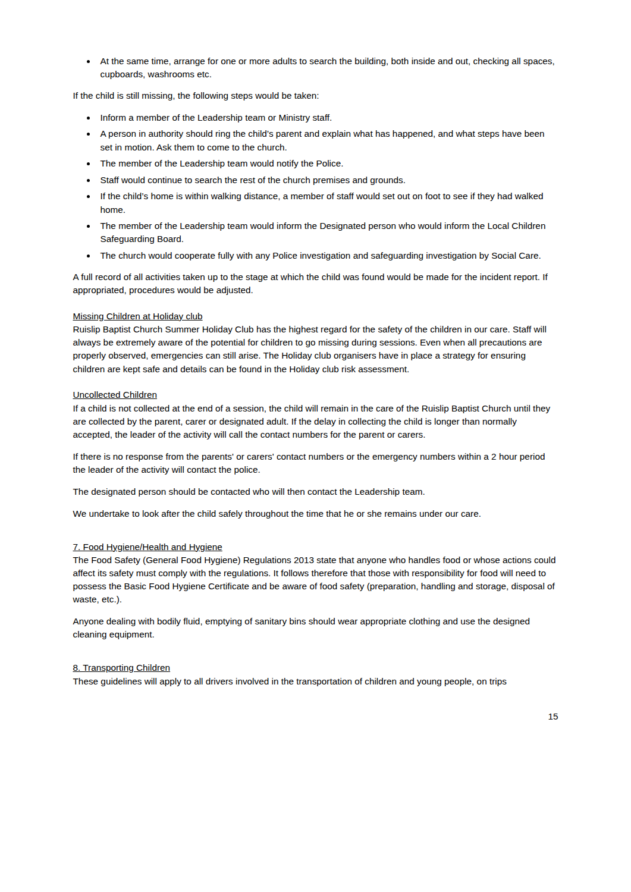At the same time, arrange for one or more adults to search the building, both inside and out, checking all spaces, cupboards, washrooms etc.
If the child is still missing, the following steps would be taken:
Inform a member of the Leadership team or Ministry staff.
A person in authority should ring the child’s parent and explain what has happened, and what steps have been set in motion. Ask them to come to the church.
The member of the Leadership team would notify the Police.
Staff would continue to search the rest of the church premises and grounds.
If the child’s home is within walking distance, a member of staff would set out on foot to see if they had walked home.
The member of the Leadership team would inform the Designated person who would inform the Local Children Safeguarding Board.
The church would cooperate fully with any Police investigation and safeguarding investigation by Social Care.
A full record of all activities taken up to the stage at which the child was found would be made for the incident report. If appropriated, procedures would be adjusted.
Missing Children at Holiday club
Ruislip Baptist Church Summer Holiday Club has the highest regard for the safety of the children in our care. Staff will always be extremely aware of the potential for children to go missing during sessions. Even when all precautions are properly observed, emergencies can still arise. The Holiday club organisers have in place a strategy for ensuring children are kept safe and details can be found in the Holiday club risk assessment.
Uncollected Children
If a child is not collected at the end of a session, the child will remain in the care of the Ruislip Baptist Church until they are collected by the parent, carer or designated adult. If the delay in collecting the child is longer than normally accepted, the leader of the activity will call the contact numbers for the parent or carers.
If there is no response from the parents' or carers' contact numbers or the emergency numbers within a 2 hour period the leader of the activity will contact the police.
The designated person should be contacted who will then contact the Leadership team.
We undertake to look after the child safely throughout the time that he or she remains under our care.
7. Food Hygiene/Health and Hygiene
The Food Safety (General Food Hygiene) Regulations 2013 state that anyone who handles food or whose actions could affect its safety must comply with the regulations. It follows therefore that those with responsibility for food will need to possess the Basic Food Hygiene Certificate and be aware of food safety (preparation, handling and storage, disposal of waste, etc.).
Anyone dealing with bodily fluid, emptying of sanitary bins should wear appropriate clothing and use the designed cleaning equipment.
8. Transporting Children
These guidelines will apply to all drivers involved in the transportation of children and young people, on trips
15